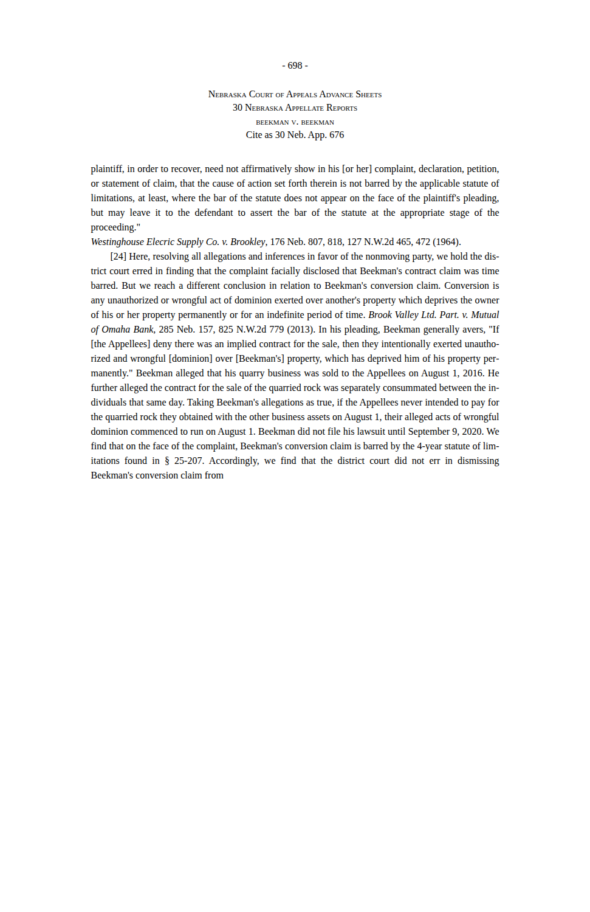- 698 -
Nebraska Court of Appeals Advance Sheets
30 Nebraska Appellate Reports
beekman v. beekman
Cite as 30 Neb. App. 676
plaintiff, in order to recover, need not affirmatively show in his [or her] complaint, declaration, petition, or statement of claim, that the cause of action set forth therein is not barred by the applicable statute of limitations, at least, where the bar of the statute does not appear on the face of the plaintiff's pleading, but may leave it to the defendant to assert the bar of the statute at the appropriate stage of the proceeding."
Westinghouse Elecric Supply Co. v. Brookley, 176 Neb. 807, 818, 127 N.W.2d 465, 472 (1964).
[24] Here, resolving all allegations and inferences in favor of the nonmoving party, we hold the district court erred in finding that the complaint facially disclosed that Beekman's contract claim was time barred. But we reach a different conclusion in relation to Beekman's conversion claim. Conversion is any unauthorized or wrongful act of dominion exerted over another's property which deprives the owner of his or her property permanently or for an indefinite period of time. Brook Valley Ltd. Part. v. Mutual of Omaha Bank, 285 Neb. 157, 825 N.W.2d 779 (2013). In his pleading, Beekman generally avers, "If [the Appellees] deny there was an implied contract for the sale, then they intentionally exerted unauthorized and wrongful [dominion] over [Beekman's] property, which has deprived him of his property permanently." Beekman alleged that his quarry business was sold to the Appellees on August 1, 2016. He further alleged the contract for the sale of the quarried rock was separately consummated between the individuals that same day. Taking Beekman's allegations as true, if the Appellees never intended to pay for the quarried rock they obtained with the other business assets on August 1, their alleged acts of wrongful dominion commenced to run on August 1. Beekman did not file his lawsuit until September 9, 2020. We find that on the face of the complaint, Beekman's conversion claim is barred by the 4-year statute of limitations found in § 25-207. Accordingly, we find that the district court did not err in dismissing Beekman's conversion claim from